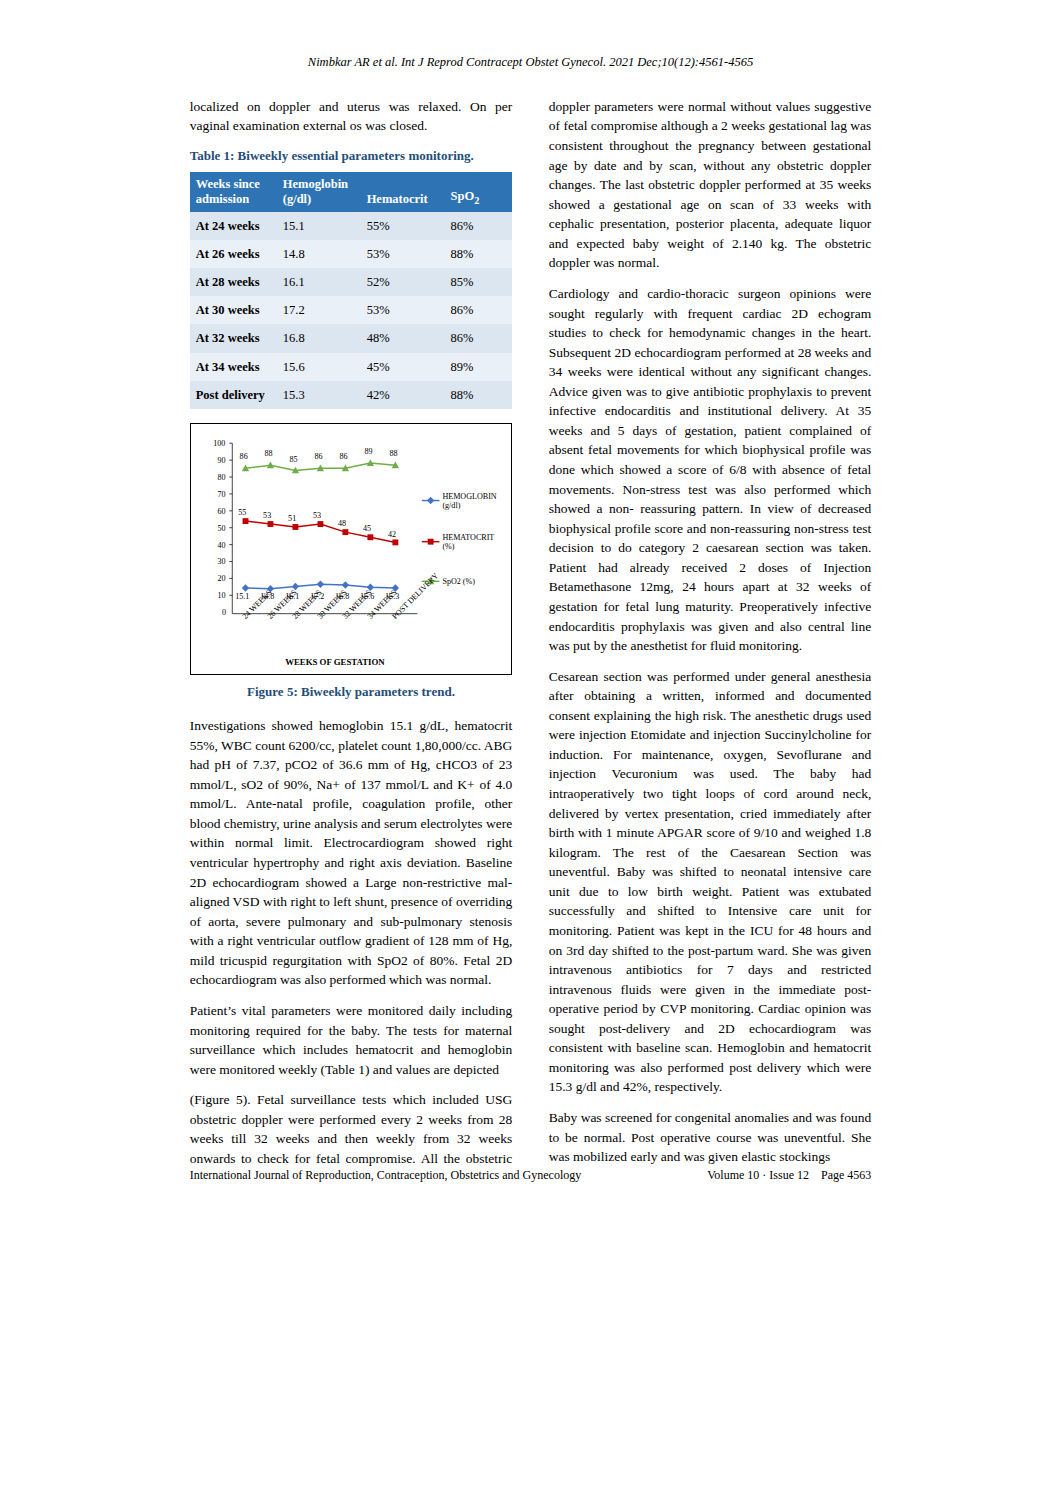Nimbkar AR et al. Int J Reprod Contracept Obstet Gynecol. 2021 Dec;10(12):4561-4565
localized on doppler and uterus was relaxed. On per vaginal examination external os was closed.
Table 1: Biweekly essential parameters monitoring.
| Weeks since admission | Hemoglobin (g/dl) | Hematocrit | SpO 2 |
| --- | --- | --- | --- |
| At 24 weeks | 15.1 | 55% | 86% |
| At 26 weeks | 14.8 | 53% | 88% |
| At 28 weeks | 16.1 | 52% | 85% |
| At 30 weeks | 17.2 | 53% | 86% |
| At 32 weeks | 16.8 | 48% | 86% |
| At 34 weeks | 15.6 | 45% | 89% |
| Post delivery | 15.3 | 42% | 88% |
100 90 80 70 60 50 40 30 20 10 0 86 88 85 86 86 89 88 55 53 51 53 48 45 42 15.1 14.8 16.1 17.2 16.8 15.6 15.3 HEMOGLOBIN (g/dl) HEMATOCRIT (%) SpO2 (%) 24 WEEKS 26 WEEKS 28 WEEKS 30 WEEKS 32 WEEKS 34 WEEKS POST DELIVERY WEEKS OF GESTATION
Figure 5: Biweekly parameters trend.
Investigations showed hemoglobin 15.1 g/dL, hematocrit 55%, WBC count 6200/cc, platelet count 1,80,000/cc. ABG had pH of 7.37, pCO2 of 36.6 mm of Hg, cHCO3 of 23 mmol/L, sO2 of 90%, Na+ of 137 mmol/L and K+ of 4.0 mmol/L. Ante-natal profile, coagulation profile, other blood chemistry, urine analysis and serum electrolytes were within normal limit. Electrocardiogram showed right ventricular hypertrophy and right axis deviation. Baseline 2D echocardiogram showed a Large non-restrictive mal-aligned VSD with right to left shunt, presence of overriding of aorta, severe pulmonary and sub-pulmonary stenosis with a right ventricular outflow gradient of 128 mm of Hg, mild tricuspid regurgitation with SpO2 of 80%. Fetal 2D echocardiogram was also performed which was normal.
Patient’s vital parameters were monitored daily including monitoring required for the baby. The tests for maternal surveillance which includes hematocrit and hemoglobin were monitored weekly (Table 1) and values are depicted
(Figure 5). Fetal surveillance tests which included USG obstetric doppler were performed every 2 weeks from 28 weeks till 32 weeks and then weekly from 32 weeks onwards to check for fetal compromise. All the obstetric doppler parameters were normal without values suggestive of fetal compromise although a 2 weeks gestational lag was consistent throughout the pregnancy between gestational age by date and by scan, without any obstetric doppler changes. The last obstetric doppler performed at 35 weeks showed a gestational age on scan of 33 weeks with cephalic presentation, posterior placenta, adequate liquor and expected baby weight of 2.140 kg. The obstetric doppler was normal.
Cardiology and cardio-thoracic surgeon opinions were sought regularly with frequent cardiac 2D echogram studies to check for hemodynamic changes in the heart. Subsequent 2D echocardiogram performed at 28 weeks and 34 weeks were identical without any significant changes. Advice given was to give antibiotic prophylaxis to prevent infective endocarditis and institutional delivery. At 35 weeks and 5 days of gestation, patient complained of absent fetal movements for which biophysical profile was done which showed a score of 6/8 with absence of fetal movements. Non-stress test was also performed which showed a non- reassuring pattern. In view of decreased biophysical profile score and non-reassuring non-stress test decision to do category 2 caesarean section was taken. Patient had already received 2 doses of Injection Betamethasone 12mg, 24 hours apart at 32 weeks of gestation for fetal lung maturity. Preoperatively infective endocarditis prophylaxis was given and also central line was put by the anesthetist for fluid monitoring.
Cesarean section was performed under general anesthesia after obtaining a written, informed and documented consent explaining the high risk. The anesthetic drugs used were injection Etomidate and injection Succinylcholine for induction. For maintenance, oxygen, Sevoflurane and injection Vecuronium was used. The baby had intraoperatively two tight loops of cord around neck, delivered by vertex presentation, cried immediately after birth with 1 minute APGAR score of 9/10 and weighed 1.8 kilogram. The rest of the Caesarean Section was uneventful. Baby was shifted to neonatal intensive care unit due to low birth weight. Patient was extubated successfully and shifted to Intensive care unit for monitoring. Patient was kept in the ICU for 48 hours and on 3rd day shifted to the post-partum ward. She was given intravenous antibiotics for 7 days and restricted intravenous fluids were given in the immediate post-operative period by CVP monitoring. Cardiac opinion was sought post-delivery and 2D echocardiogram was consistent with baseline scan. Hemoglobin and hematocrit monitoring was also performed post delivery which were 15.3 g/dl and 42%, respectively.
Baby was screened for congenital anomalies and was found to be normal. Post operative course was uneventful. She was mobilized early and was given elastic stockings
International Journal of Reproduction, Contraception, Obstetrics and Gynecology
Volume 10 · Issue 12 Page 4563